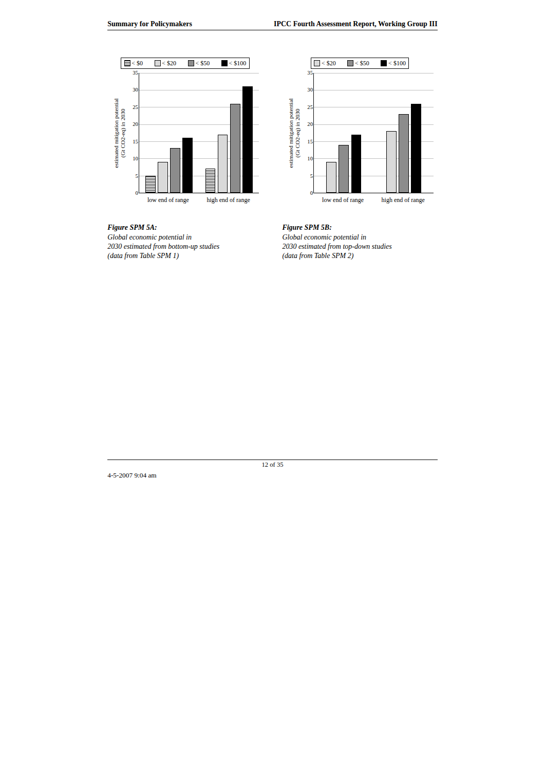Summary for Policymakers
IPCC Fourth Assessment Report, Working Group III
< $0 < $20 < $50 < $100
estimated mitigation potential
(Gt CO2-eq) in 2030
35
30
25
20
15
10
5
0
low end of range high end of range
Figure SPM 5A:
Global economic potential in
2030 estimated from bottom-up studies
(data from Table SPM 1)
< $20 < $50 < $100
estimated mitigation potential
(Gt CO2-eq) in 2030
35
30
25
20
15
10
5
0
low end of range high end of range
Figure SPM 5B:
Global economic potential in
2030 estimated from top-down studies
(data from Table SPM 2)
12 of 35
4-5-2007 9:04 am